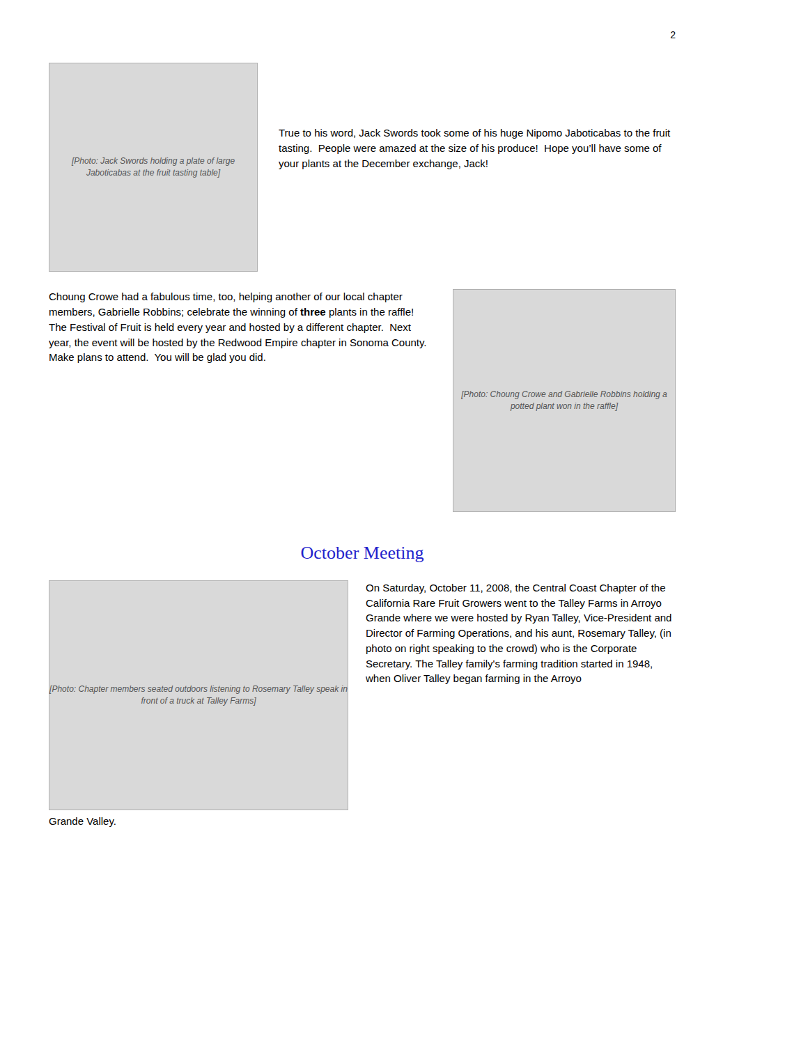2
[Photo: Jack Swords holding a plate of large Jaboticabas at the fruit tasting table]
True to his word, Jack Swords took some of his huge Nipomo Jaboticabas to the fruit tasting. People were amazed at the size of his produce! Hope you’ll have some of your plants at the December exchange, Jack!
[Photo: Choung Crowe and Gabrielle Robbins holding a potted plant won in the raffle]
Choung Crowe had a fabulous time, too, helping another of our local chapter members, Gabrielle Robbins; celebrate the winning of three plants in the raffle! The Festival of Fruit is held every year and hosted by a different chapter. Next year, the event will be hosted by the Redwood Empire chapter in Sonoma County. Make plans to attend. You will be glad you did.
October Meeting
[Photo: Chapter members seated outdoors listening to Rosemary Talley speak in front of a truck at Talley Farms]
On Saturday, October 11, 2008, the Central Coast Chapter of the California Rare Fruit Growers went to the Talley Farms in Arroyo Grande where we were hosted by Ryan Talley, Vice-President and Director of Farming Operations, and his aunt, Rosemary Talley, (in photo on right speaking to the crowd) who is the Corporate Secretary. The Talley family's farming tradition started in 1948, when Oliver Talley began farming in the Arroyo
Grande Valley.